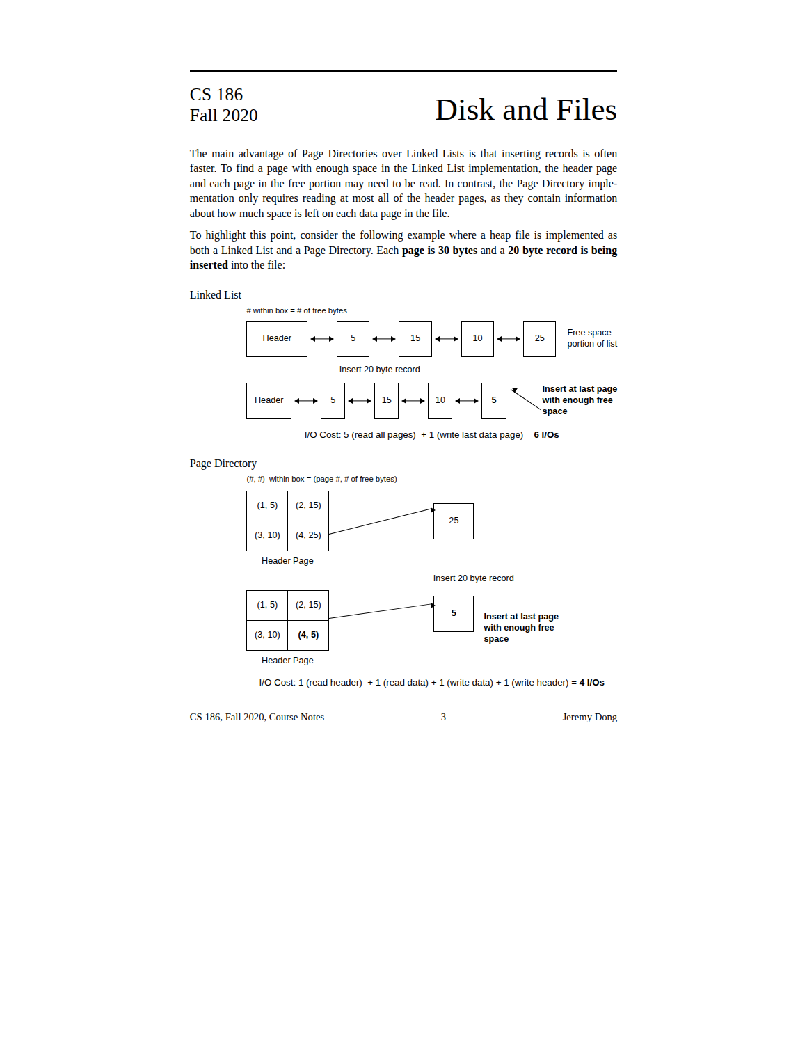CS 186
Fall 2020
Disk and Files
The main advantage of Page Directories over Linked Lists is that inserting records is often faster. To find a page with enough space in the Linked List implementation, the header page and each page in the free portion may need to be read. In contrast, the Page Directory implementation only requires reading at most all of the header pages, as they contain information about how much space is left on each data page in the file.
To highlight this point, consider the following example where a heap file is implemented as both a Linked List and a Page Directory. Each page is 30 bytes and a 20 byte record is being inserted into the file:
Linked List
# within box = # of free bytes
Header
5
15
10
25
Free space
portion of list
Insert 20 byte record
Header
5
15
10
5
Insert at last page
with enough free
space
I/O Cost: 5 (read all pages) + 1 (write last data page) = 6 I/Os
Page Directory
(#, #) within box = (page #, # of free bytes)
| (1, 5) | (2, 15) |
| (3, 10) | (4, 25) |
Header Page
25
Insert 20 byte record
| (1, 5) | (2, 15) |
| (3, 10) | (4, 5) |
Header Page
5
Insert at last page
with enough free
space
I/O Cost: 1 (read header) + 1 (read data) + 1 (write data) + 1 (write header) = 4 I/Os
CS 186, Fall 2020, Course Notes
3
Jeremy Dong